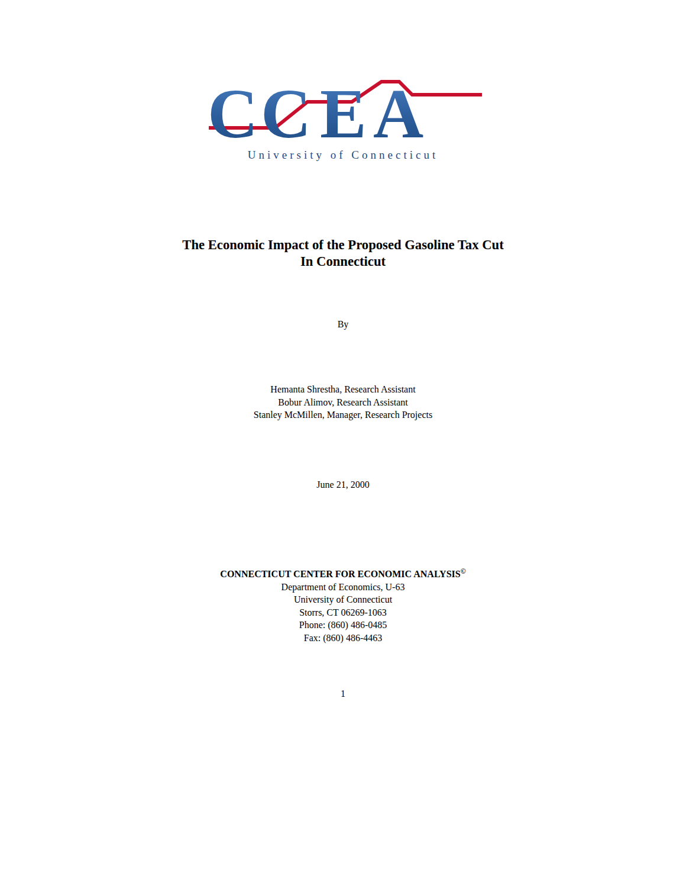C C E A University of Connecticut
The Economic Impact of the Proposed Gasoline Tax Cut
In Connecticut
By
Hemanta Shrestha, Research Assistant
Bobur Alimov, Research Assistant
Stanley McMillen, Manager, Research Projects
June 21, 2000
CONNECTICUT CENTER FOR ECONOMIC ANALYSIS©
Department of Economics, U-63
University of Connecticut
Storrs, CT 06269-1063
Phone: (860) 486-0485
Fax: (860) 486-4463
1